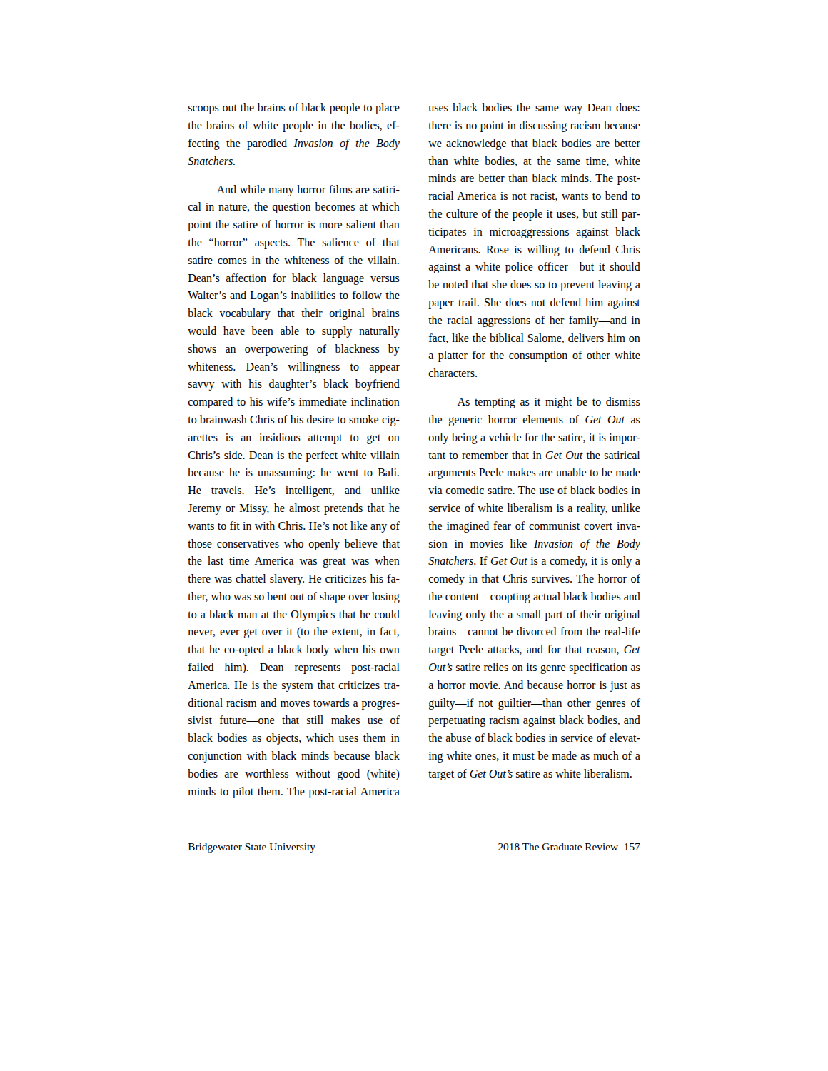scoops out the brains of black people to place the brains of white people in the bodies, effecting the parodied Invasion of the Body Snatchers.
And while many horror films are satirical in nature, the question becomes at which point the satire of horror is more salient than the “horror” aspects. The salience of that satire comes in the whiteness of the villain. Dean’s affection for black language versus Walter’s and Logan’s inabilities to follow the black vocabulary that their original brains would have been able to supply naturally shows an overpowering of blackness by whiteness. Dean’s willingness to appear savvy with his daughter’s black boyfriend compared to his wife’s immediate inclination to brainwash Chris of his desire to smoke cigarettes is an insidious attempt to get on Chris’s side. Dean is the perfect white villain because he is unassuming: he went to Bali. He travels. He’s intelligent, and unlike Jeremy or Missy, he almost pretends that he wants to fit in with Chris. He’s not like any of those conservatives who openly believe that the last time America was great was when there was chattel slavery. He criticizes his father, who was so bent out of shape over losing to a black man at the Olympics that he could never, ever get over it (to the extent, in fact, that he co-opted a black body when his own failed him). Dean represents post-racial America. He is the system that criticizes traditional racism and moves towards a progressivist future—one that still makes use of black bodies as objects, which uses them in conjunction with black minds because black bodies are worthless without good (white) minds to pilot them. The post-racial America uses black bodies the same way Dean does: there is no point in discussing racism because we acknowledge that black bodies are better than white bodies, at the same time, white minds are better than black minds. The post-racial America is not racist, wants to bend to the culture of the people it uses, but still participates in microaggressions against black Americans. Rose is willing to defend Chris against a white police officer—but it should be noted that she does so to prevent leaving a paper trail. She does not defend him against the racial aggressions of her family—and in fact, like the biblical Salome, delivers him on a platter for the consumption of other white characters.
As tempting as it might be to dismiss the generic horror elements of Get Out as only being a vehicle for the satire, it is important to remember that in Get Out the satirical arguments Peele makes are unable to be made via comedic satire. The use of black bodies in service of white liberalism is a reality, unlike the imagined fear of communist covert invasion in movies like Invasion of the Body Snatchers. If Get Out is a comedy, it is only a comedy in that Chris survives. The horror of the content—coopting actual black bodies and leaving only the a small part of their original brains—cannot be divorced from the real-life target Peele attacks, and for that reason, Get Out’s satire relies on its genre specification as a horror movie. And because horror is just as guilty—if not guiltier—than other genres of perpetuating racism against black bodies, and the abuse of black bodies in service of elevating white ones, it must be made as much of a target of Get Out’s satire as white liberalism.
Bridgewater State University
2018 The Graduate Review 157